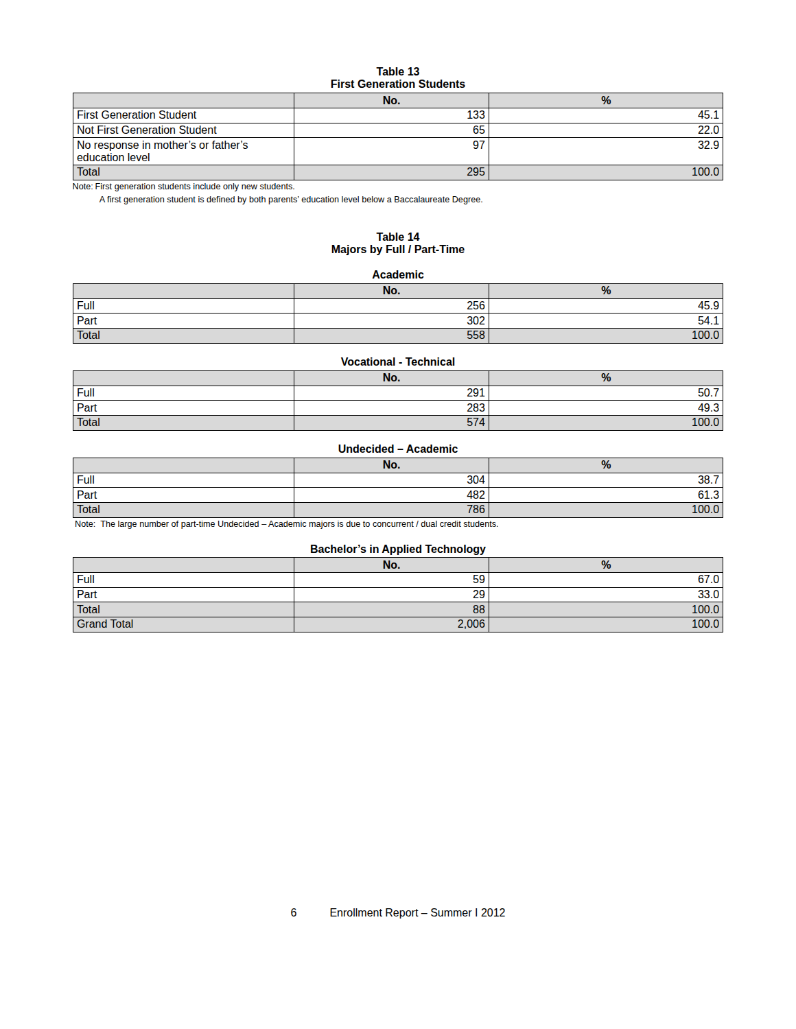Table 13
First Generation Students
| | No. | % |
| --- | --- | --- |
| First Generation Student | 133 | 45.1 |
| Not First Generation Student | 65 | 22.0 |
| No response in mother’s or father’s education level | 97 | 32.9 |
| Total | 295 | 100.0 |
Note: First generation students include only new students.
A first generation student is defined by both parents’ education level below a Baccalaureate Degree.
Table 14
Majors by Full / Part-Time
Academic
| | No. | % |
| --- | --- | --- |
| Full | 256 | 45.9 |
| Part | 302 | 54.1 |
| Total | 558 | 100.0 |
Vocational - Technical
| | No. | % |
| --- | --- | --- |
| Full | 291 | 50.7 |
| Part | 283 | 49.3 |
| Total | 574 | 100.0 |
Undecided – Academic
| | No. | % |
| --- | --- | --- |
| Full | 304 | 38.7 |
| Part | 482 | 61.3 |
| Total | 786 | 100.0 |
Note: The large number of part-time Undecided – Academic majors is due to concurrent / dual credit students.
Bachelor’s in Applied Technology
| | No. | % |
| --- | --- | --- |
| Full | 59 | 67.0 |
| Part | 29 | 33.0 |
| Total | 88 | 100.0 |
| Grand Total | 2,006 | 100.0 |
6 Enrollment Report – Summer I 2012